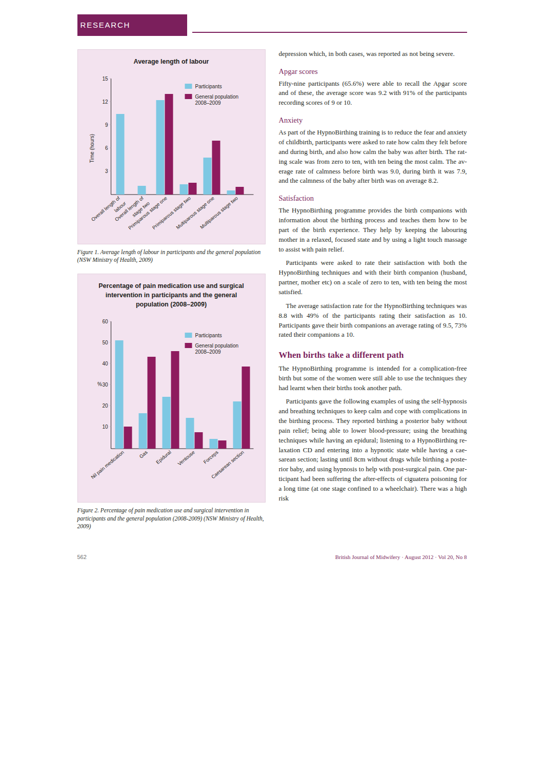RESEARCH
Average length of labour
15 12 9 6 3 Time (hours) Participants General population 2008–2009 Overall length of labour Overall length of stage two Primiparous stage one Primiparous stage two Multiparous stage one Multiparous stage two
Figure 1. Average length of labour in participants and the general population (NSW Ministry of Health, 2009)
Percentage of pain medication use and surgical
intervention in participants and the general
population (2008–2009)
60 50 40 30 20 10 % Participants General population 2008–2009 Nil pain medication Gas Epidural Ventouse Forceps Caesarean section
Figure 2. Percentage of pain medication use and surgical intervention in participants and the general population (2008-2009) (NSW Ministry of Health, 2009)
depression which, in both cases, was reported as not being severe.
Apgar scores
Fifty-nine participants (65.6%) were able to recall the Apgar score and of these, the average score was 9.2 with 91% of the participants recording scores of 9 or 10.
Anxiety
As part of the HypnoBirthing training is to reduce the fear and anxiety of childbirth, participants were asked to rate how calm they felt before and during birth, and also how calm the baby was after birth. The rating scale was from zero to ten, with ten being the most calm. The average rate of calmness before birth was 9.0, during birth it was 7.9, and the calmness of the baby after birth was on average 8.2.
Satisfaction
The HypnoBirthing programme provides the birth companions with information about the birthing process and teaches them how to be part of the birth experience. They help by keeping the labouring mother in a relaxed, focused state and by using a light touch massage to assist with pain relief.
Participants were asked to rate their satisfaction with both the HypnoBirthing techniques and with their birth companion (husband, partner, mother etc) on a scale of zero to ten, with ten being the most satisfied.
The average satisfaction rate for the HypnoBirthing techniques was 8.8 with 49% of the participants rating their satisfaction as 10. Participants gave their birth companions an average rating of 9.5, 73% rated their companions a 10.
When births take a different path
The HypnoBirthing programme is intended for a complication-free birth but some of the women were still able to use the techniques they had learnt when their births took another path.
Participants gave the following examples of using the self-hypnosis and breathing techniques to keep calm and cope with complications in the birthing process. They reported birthing a posterior baby without pain relief; being able to lower blood-pressure; using the breathing techniques while having an epidural; listening to a HypnoBirthing relaxation CD and entering into a hypnotic state while having a caesarean section; lasting until 8cm without drugs while birthing a posterior baby, and using hypnosis to help with post-surgical pain. One participant had been suffering the after-effects of ciguatera poisoning for a long time (at one stage confined to a wheelchair). There was a high risk
562
British Journal of Midwifery · August 2012 · Vol 20, No 8